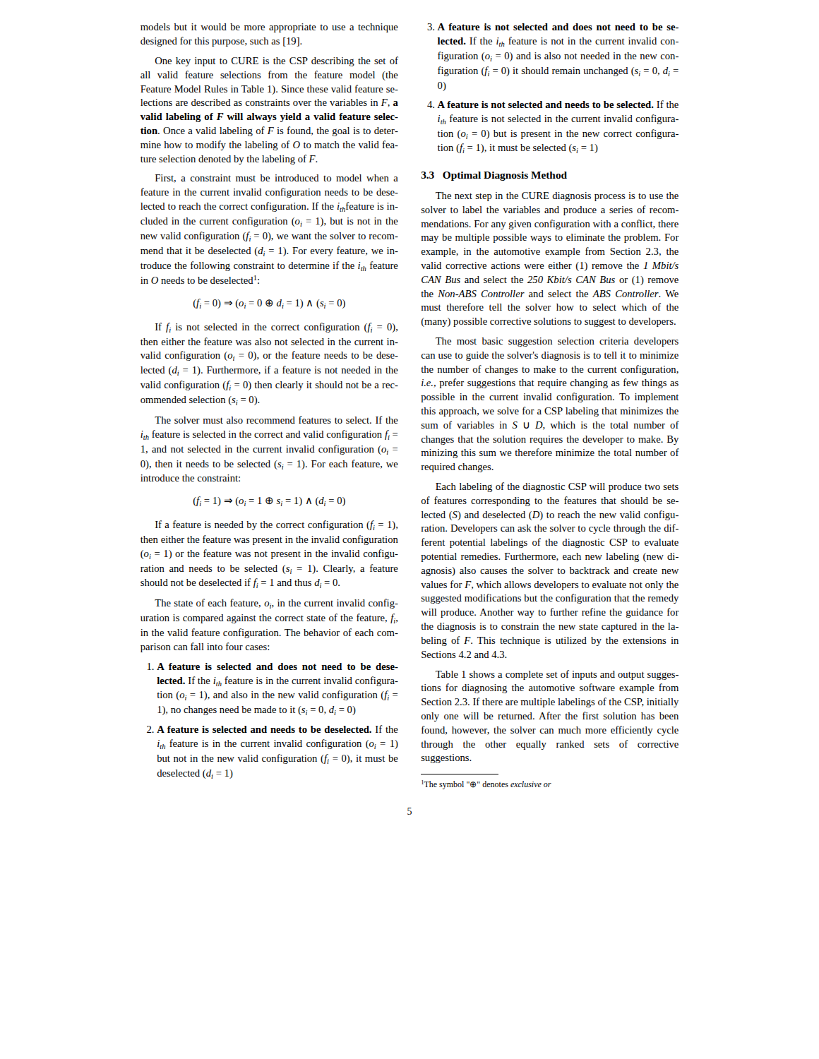models but it would be more appropriate to use a technique designed for this purpose, such as [19].
One key input to CURE is the CSP describing the set of all valid feature selections from the feature model (the Feature Model Rules in Table 1). Since these valid feature selections are described as constraints over the variables in F, a valid labeling of F will always yield a valid feature selection. Once a valid labeling of F is found, the goal is to determine how to modify the labeling of O to match the valid feature selection denoted by the labeling of F.
First, a constraint must be introduced to model when a feature in the current invalid configuration needs to be deselected to reach the correct configuration. If the ithfeature is included in the current configuration (oi = 1), but is not in the new valid configuration (fi = 0), we want the solver to recommend that it be deselected (di = 1). For every feature, we introduce the following constraint to determine if the ith feature in O needs to be deselected1:
(fi = 0) ⇒ (oi = 0 ⊕ di = 1) ∧ (si = 0)
If fi is not selected in the correct configuration (fi = 0), then either the feature was also not selected in the current invalid configuration (oi = 0), or the feature needs to be deselected (di = 1). Furthermore, if a feature is not needed in the valid configuration (fi = 0) then clearly it should not be a recommended selection (si = 0).
The solver must also recommend features to select. If the ith feature is selected in the correct and valid configuration fi = 1, and not selected in the current invalid configuration (oi = 0), then it needs to be selected (si = 1). For each feature, we introduce the constraint:
(fi = 1) ⇒ (oi = 1 ⊕ si = 1) ∧ (di = 0)
If a feature is needed by the correct configuration (fi = 1), then either the feature was present in the invalid configuration (oi = 1) or the feature was not present in the invalid configuration and needs to be selected (si = 1). Clearly, a feature should not be deselected if fi = 1 and thus di = 0.
The state of each feature, oi, in the current invalid configuration is compared against the correct state of the feature, fi, in the valid feature configuration. The behavior of each comparison can fall into four cases:
A feature is selected and does not need to be deselected. If the ith feature is in the current invalid configuration (oi = 1), and also in the new valid configuration (fi = 1), no changes need be made to it (si = 0, di = 0)
A feature is selected and needs to be deselected. If the ith feature is in the current invalid configuration (oi = 1) but not in the new valid configuration (fi = 0), it must be deselected (di = 1)
A feature is not selected and does not need to be selected. If the ith feature is not in the current invalid configuration (oi = 0) and is also not needed in the new configuration (fi = 0) it should remain unchanged (si = 0, di = 0)
A feature is not selected and needs to be selected. If the ith feature is not selected in the current invalid configuration (oi = 0) but is present in the new correct configuration (fi = 1), it must be selected (si = 1)
3.3 Optimal Diagnosis Method
The next step in the CURE diagnosis process is to use the solver to label the variables and produce a series of recommendations. For any given configuration with a conflict, there may be multiple possible ways to eliminate the problem. For example, in the automotive example from Section 2.3, the valid corrective actions were either (1) remove the 1 Mbit/s CAN Bus and select the 250 Kbit/s CAN Bus or (1) remove the Non-ABS Controller and select the ABS Controller. We must therefore tell the solver how to select which of the (many) possible corrective solutions to suggest to developers.
The most basic suggestion selection criteria developers can use to guide the solver's diagnosis is to tell it to minimize the number of changes to make to the current configuration, i.e., prefer suggestions that require changing as few things as possible in the current invalid configuration. To implement this approach, we solve for a CSP labeling that minimizes the sum of variables in S ∪ D, which is the total number of changes that the solution requires the developer to make. By minizing this sum we therefore minimize the total number of required changes.
Each labeling of the diagnostic CSP will produce two sets of features corresponding to the features that should be selected (S) and deselected (D) to reach the new valid configuration. Developers can ask the solver to cycle through the different potential labelings of the diagnostic CSP to evaluate potential remedies. Furthermore, each new labeling (new diagnosis) also causes the solver to backtrack and create new values for F, which allows developers to evaluate not only the suggested modifications but the configuration that the remedy will produce. Another way to further refine the guidance for the diagnosis is to constrain the new state captured in the labeling of F. This technique is utilized by the extensions in Sections 4.2 and 4.3.
Table 1 shows a complete set of inputs and output suggestions for diagnosing the automotive software example from Section 2.3. If there are multiple labelings of the CSP, initially only one will be returned. After the first solution has been found, however, the solver can much more efficiently cycle through the other equally ranked sets of corrective suggestions.
1The symbol "⊕" denotes exclusive or
5